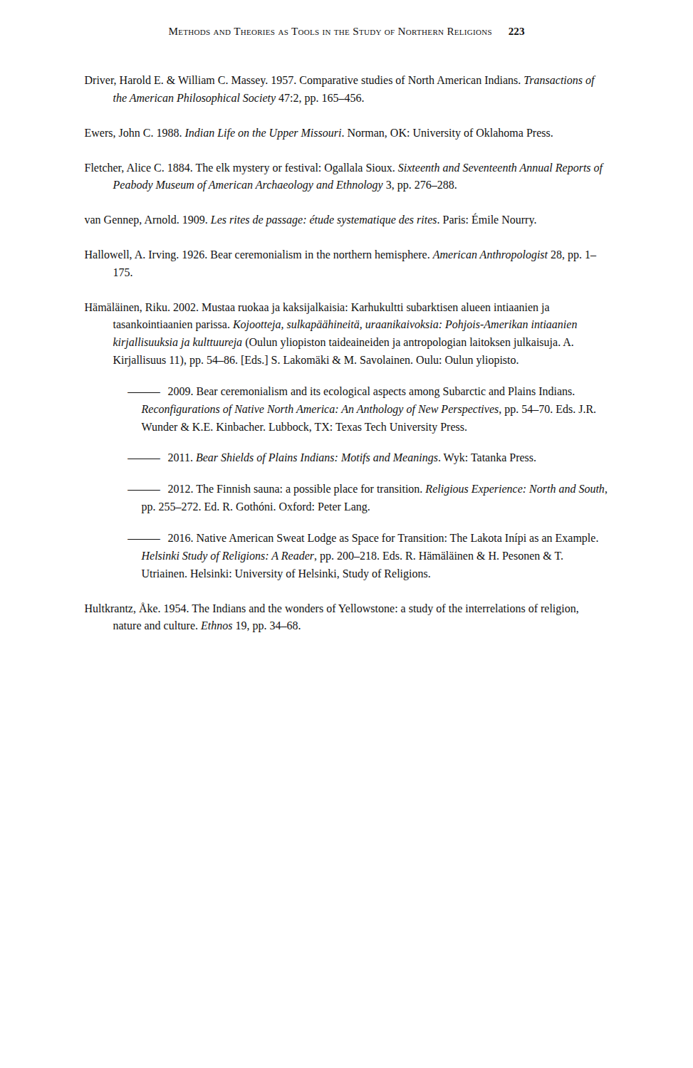Methods and Theories as Tools in the Study of Northern Religions 223
Driver, Harold E. & William C. Massey. 1957. Comparative studies of North American Indians. Transactions of the American Philosophical Society 47:2, pp. 165–456.
Ewers, John C. 1988. Indian Life on the Upper Missouri. Norman, OK: University of Oklahoma Press.
Fletcher, Alice C. 1884. The elk mystery or festival: Ogallala Sioux. Sixteenth and Seventeenth Annual Reports of Peabody Museum of American Archaeology and Ethnology 3, pp. 276–288.
van Gennep, Arnold. 1909. Les rites de passage: étude systematique des rites. Paris: Émile Nourry.
Hallowell, A. Irving. 1926. Bear ceremonialism in the northern hemisphere. American Anthropologist 28, pp. 1–175.
Hämäläinen, Riku. 2002. Mustaa ruokaa ja kaksijalkaisia: Karhukultti subarktisen alueen intiaanien ja tasankointiaanien parissa. Kojootteja, sulkapäähineitä, uraanikaivoksia: Pohjois-Amerikan intiaanien kirjallisuuksia ja kulttuureja (Oulun yliopiston taideaineiden ja antropologian laitoksen julkaisuja. A. Kirjallisuus 11), pp. 54–86. [Eds.] S. Lakomäki & M. Savolainen. Oulu: Oulun yliopisto.
——— 2009. Bear ceremonialism and its ecological aspects among Subarctic and Plains Indians. Reconfigurations of Native North America: An Anthology of New Perspectives, pp. 54–70. Eds. J.R. Wunder & K.E. Kinbacher. Lubbock, TX: Texas Tech University Press.
——— 2011. Bear Shields of Plains Indians: Motifs and Meanings. Wyk: Tatanka Press.
——— 2012. The Finnish sauna: a possible place for transition. Religious Experience: North and South, pp. 255–272. Ed. R. Gothóni. Oxford: Peter Lang.
——— 2016. Native American Sweat Lodge as Space for Transition: The Lakota Inípi as an Example. Helsinki Study of Religions: A Reader, pp. 200–218. Eds. R. Hämäläinen & H. Pesonen & T. Utriainen. Helsinki: University of Helsinki, Study of Religions.
Hultkrantz, Åke. 1954. The Indians and the wonders of Yellowstone: a study of the interrelations of religion, nature and culture. Ethnos 19, pp. 34–68.